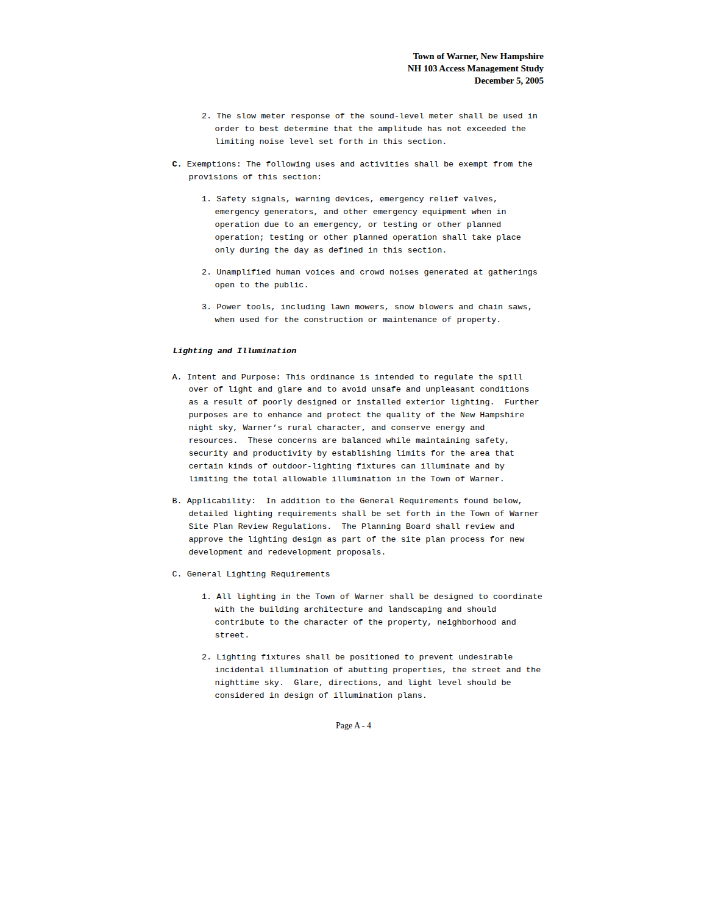Town of Warner, New Hampshire
NH 103 Access Management Study
December 5, 2005
2. The slow meter response of the sound-level meter shall be used in order to best determine that the amplitude has not exceeded the limiting noise level set forth in this section.
C. Exemptions: The following uses and activities shall be exempt from the provisions of this section:
1. Safety signals, warning devices, emergency relief valves, emergency generators, and other emergency equipment when in operation due to an emergency, or testing or other planned operation; testing or other planned operation shall take place only during the day as defined in this section.
2. Unamplified human voices and crowd noises generated at gatherings open to the public.
3. Power tools, including lawn mowers, snow blowers and chain saws, when used for the construction or maintenance of property.
Lighting and Illumination
A. Intent and Purpose: This ordinance is intended to regulate the spill over of light and glare and to avoid unsafe and unpleasant conditions as a result of poorly designed or installed exterior lighting. Further purposes are to enhance and protect the quality of the New Hampshire night sky, Warner’s rural character, and conserve energy and resources. These concerns are balanced while maintaining safety, security and productivity by establishing limits for the area that certain kinds of outdoor-lighting fixtures can illuminate and by limiting the total allowable illumination in the Town of Warner.
B. Applicability: In addition to the General Requirements found below, detailed lighting requirements shall be set forth in the Town of Warner Site Plan Review Regulations. The Planning Board shall review and approve the lighting design as part of the site plan process for new development and redevelopment proposals.
C. General Lighting Requirements
1. All lighting in the Town of Warner shall be designed to coordinate with the building architecture and landscaping and should contribute to the character of the property, neighborhood and street.
2. Lighting fixtures shall be positioned to prevent undesirable incidental illumination of abutting properties, the street and the nighttime sky. Glare, directions, and light level should be considered in design of illumination plans.
Page A - 4